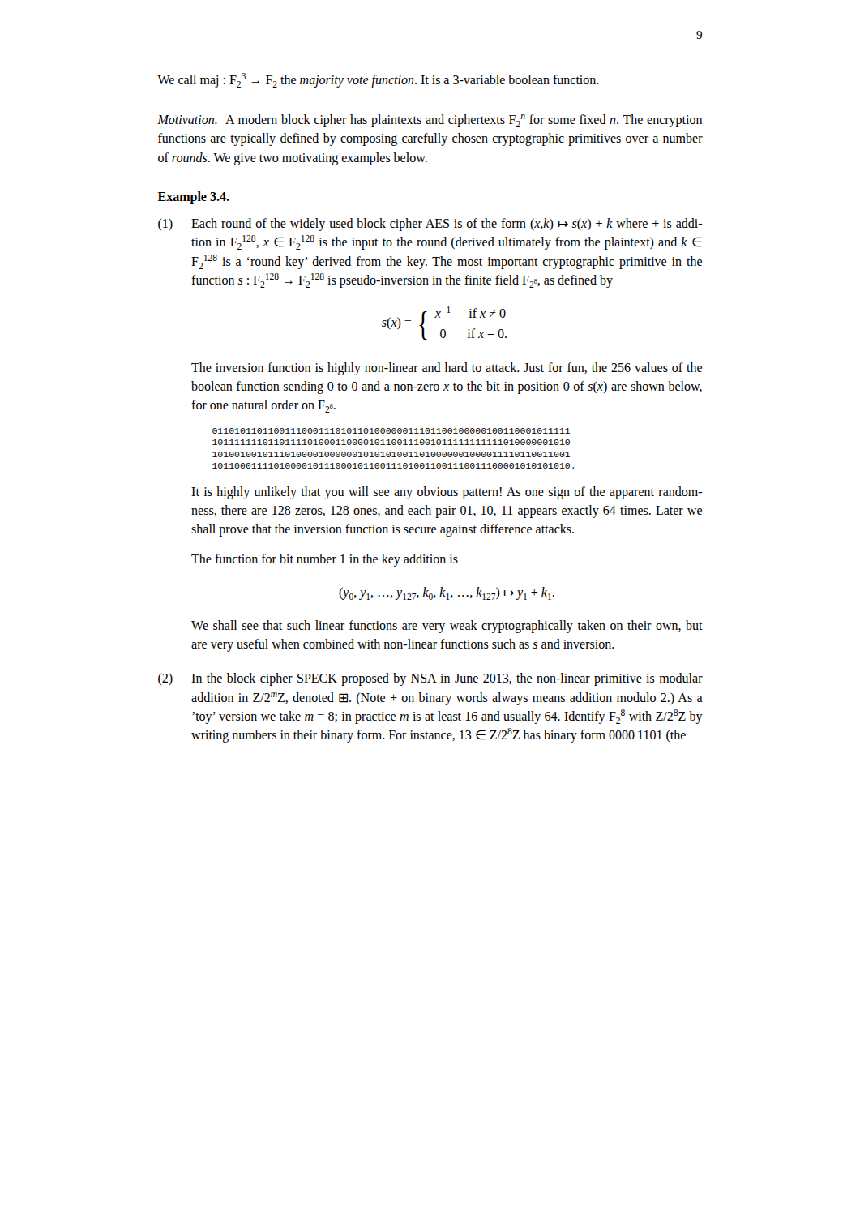9
We call maj : F23 → F2 the majority vote function. It is a 3-variable boolean function.
Motivation. A modern block cipher has plaintexts and ciphertexts F2n for some fixed n. The encryption functions are typically defined by composing carefully chosen cryptographic primitives over a number of rounds. We give two motivating examples below.
Example 3.4.
(1)
Each round of the widely used block cipher AES is of the form (x,k) ↦ s(x) + k where + is addition in F2128, x ∈ F2128 is the input to the round (derived ultimately from the plaintext) and k ∈ F2128 is a ‘round key’ derived from the key. The most important cryptographic primitive in the function s : F2128 → F2128 is pseudo-inversion in the finite field F28, as defined by
s(x) = {
| x −1 | if x ≠ 0 |
| 0 | if x = 0. |
The inversion function is highly non-linear and hard to attack. Just for fun, the 256 values of the boolean function sending 0 to 0 and a non-zero x to the bit in position 0 of s(x) are shown below, for one natural order on F28.
0110101101100111000111010110100000011101100100000100110001011111
1011111110110111101000110000101100111001011111111111010000001010
1010010010111010000100000010101010011010000001000011110110011001
1011000111101000010111000101100111010011001110011100001010101010.
It is highly unlikely that you will see any obvious pattern! As one sign of the apparent randomness, there are 128 zeros, 128 ones, and each pair 01, 10, 11 appears exactly 64 times. Later we shall prove that the inversion function is secure against difference attacks.
The function for bit number 1 in the key addition is
(y0, y1, …, y127, k0, k1, …, k127) ↦ y1 + k1.
We shall see that such linear functions are very weak cryptographically taken on their own, but are very useful when combined with non-linear functions such as s and inversion.
(2)
In the block cipher SPECK proposed by NSA in June 2013, the non-linear primitive is modular addition in Z/2mZ, denoted ⊞. (Note + on binary words always means addition modulo 2.) As a ’toy’ version we take m = 8; in practice m is at least 16 and usually 64. Identify F28 with Z/28Z by writing numbers in their binary form. For instance, 13 ∈ Z/28Z has binary form 0000 1101 (the